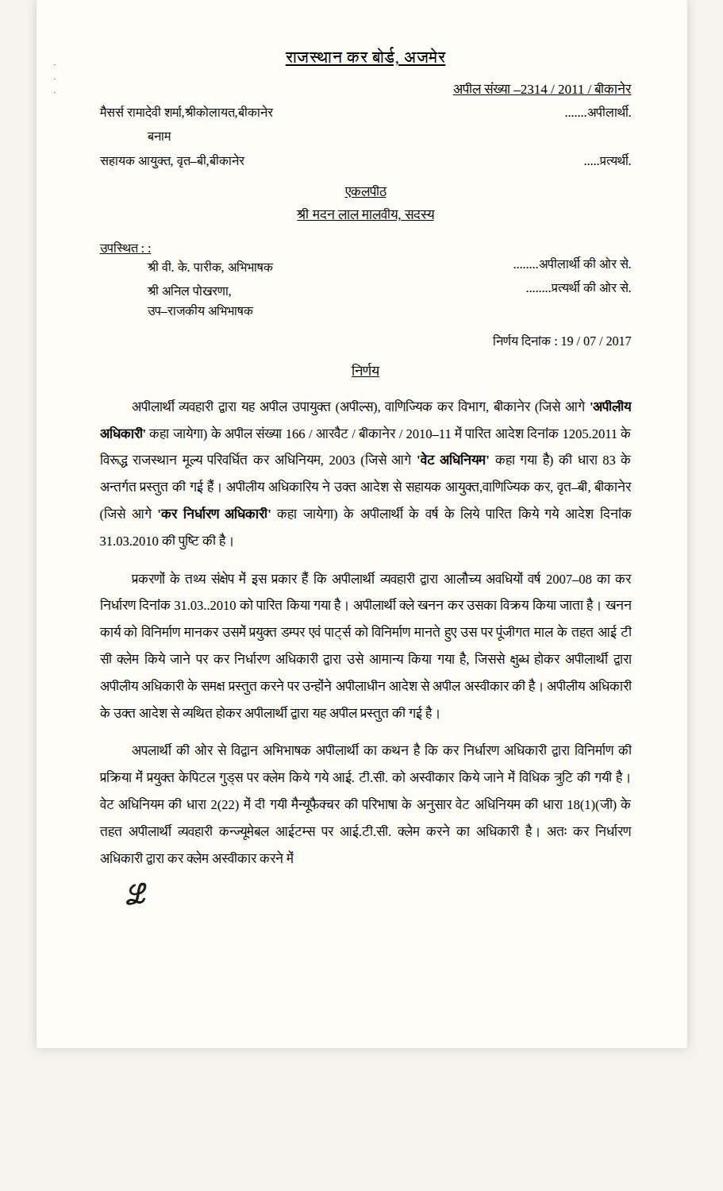.
.
.
राजस्थान कर बोर्ड, अजमेर
अपील संख्या –2314 / 2011 / बीकानेर
मैसर्स रामादेवी शर्मा,श्रीकोलायत,बीकानेर .......अपीलार्थी.
बनाम
सहायक आयुक्त, वृत–बी,बीकानेर .....प्रत्यर्थी.
एकलपीठ श्री मदन लाल मालवीय, सदस्य
उपस्थित : :
| श्री वी. के. पारीक, अभिभाषक | ........अपीलार्थी की ओर से. |
| श्री अनिल पोखरणा, उप–राजकीय अभिभाषक | ........प्रत्यर्थी की ओर से. |
निर्णय दिनांक : 19 / 07 / 2017
निर्णय
अपीलार्थी व्यवहारी द्वारा यह अपील उपायुक्त (अपील्स), वाणिज्यिक कर विभाग, बीकानेर (जिसे आगे 'अपीलीय अधिकारी' कहा जायेगा) के अपील संख्या 166 / आरवैट / बीकानेर / 2010–11 में पारित आदेश दिनांक 1205.2011 के विरूद्ध राजस्थान मूल्य परिवर्धित कर अधिनियम, 2003 (जिसे आगे 'वेट अधिनियम' कहा गया है) की धारा 83 के अन्तर्गत प्रस्तुत की गई हैं। अपीलीय अधिकारिय ने उक्त आदेश से सहायक आयुक्त,वाणिज्यिक कर, वृत–बी, बीकानेर (जिसे आगे 'कर निर्धारण अधिकारी' कहा जायेगा) के अपीलार्थी के वर्ष के लिये पारित किये गये आदेश दिनांक 31.03.2010 की पुष्टि की है।
प्रकरणों के तथ्य संक्षेप में इस प्रकार हैं कि अपीलार्थी व्यवहारी द्वारा आलौच्य अवधियों वर्ष 2007–08 का कर निर्धारण दिनांक 31.03..2010 को पारित किया गया है। अपीलार्थी क्ले खनन कर उसका विक्रय किया जाता है। खनन कार्य को विनिर्माण मानकर उसमें प्रयुक्त डम्पर एवं पार्ट्स को विनिर्माण मानते हुए उस पर पूंजीगत माल के तहत आई टी सी क्लेम किये जाने पर कर निर्धारण अधिकारी द्वारा उसे आमान्य किया गया है, जिससे क्षुब्ध होकर अपीलार्थी द्वारा अपीलीय अधिकारी के समक्ष प्रस्तुत करने पर उन्होंने अपीलाधीन आदेश से अपील अस्वीकार की है। अपीलीय अधिकारी के उक्त आदेश से व्यथित होकर अपीलार्थी द्वारा यह अपील प्रस्तुत की गई है।
अपलार्थी की ओर से विद्वान अभिभाषक अपीलार्थी का कथन है कि कर निर्धारण अधिकारी द्वारा विनिर्माण की प्रक्रिया में प्रयुक्त केपिटल गुड्स पर क्लेम किये गये आई. टी.सी. को अस्वीकार किये जाने में विधिक त्रुटि की गयी है। वेट अधिनियम की धारा 2(22) में दी गयी मैन्यूफैक्चर की परिभाषा के अनुसार वेट अधिनियम की धारा 18(1)(जी) के तहत अपीलार्थी व्यवहारी कन्ज्यूमेबल आईटम्स पर आई.टी.सी. क्लेम करने का अधिकारी है। अतः कर निर्धारण अधिकारी द्वारा कर क्लेम अस्वीकार करने में
ℒ